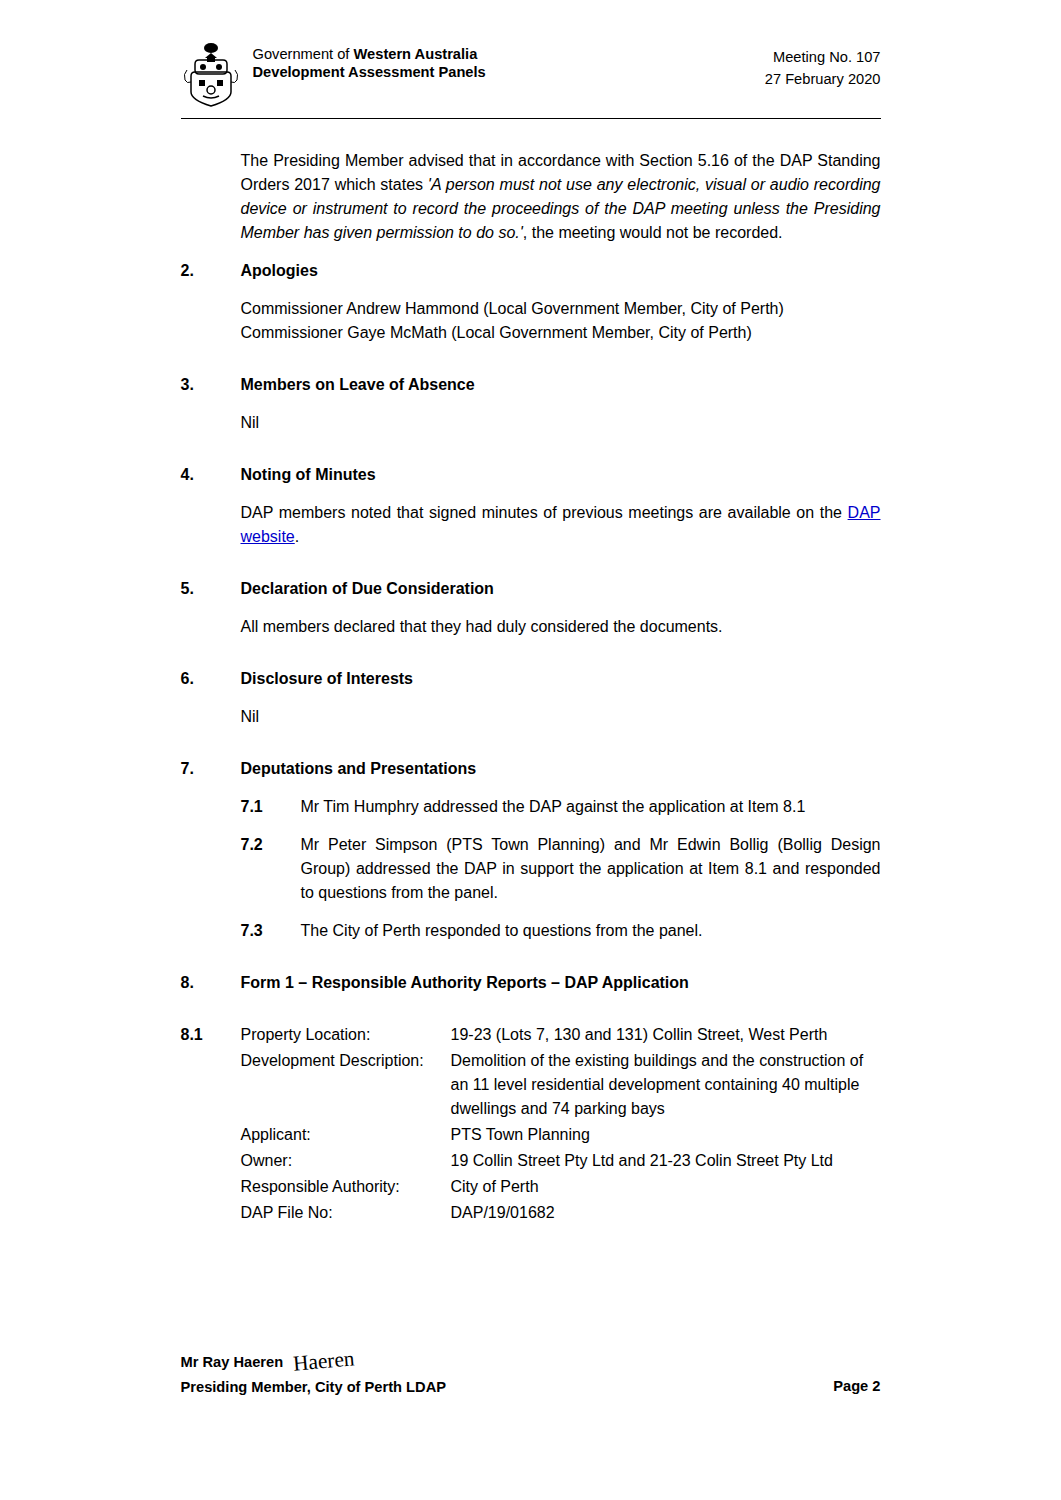Government of Western Australia
Development Assessment Panels
Meeting No. 107
27 February 2020
The Presiding Member advised that in accordance with Section 5.16 of the DAP Standing Orders 2017 which states 'A person must not use any electronic, visual or audio recording device or instrument to record the proceedings of the DAP meeting unless the Presiding Member has given permission to do so.', the meeting would not be recorded.
2.
Apologies
Commissioner Andrew Hammond (Local Government Member, City of Perth)
Commissioner Gaye McMath (Local Government Member, City of Perth)
3.
Members on Leave of Absence
Nil
4.
Noting of Minutes
DAP members noted that signed minutes of previous meetings are available on the DAP website.
5.
Declaration of Due Consideration
All members declared that they had duly considered the documents.
6.
Disclosure of Interests
Nil
7.
Deputations and Presentations
7.1
Mr Tim Humphry addressed the DAP against the application at Item 8.1
7.2
Mr Peter Simpson (PTS Town Planning) and Mr Edwin Bollig (Bollig Design Group) addressed the DAP in support the application at Item 8.1 and responded to questions from the panel.
7.3
The City of Perth responded to questions from the panel.
8.
Form 1 – Responsible Authority Reports – DAP Application
8.1
| Property Location: | 19-23 (Lots 7, 130 and 131) Collin Street, West Perth |
| Development Description: | Demolition of the existing buildings and the construction of an 11 level residential development containing 40 multiple dwellings and 74 parking bays |
| Applicant: | PTS Town Planning |
| Owner: | 19 Collin Street Pty Ltd and 21-23 Colin Street Pty Ltd |
| Responsible Authority: | City of Perth |
| DAP File No: | DAP/19/01682 |
Mr Ray Haeren Haeren
Presiding Member, City of Perth LDAP
Page 2